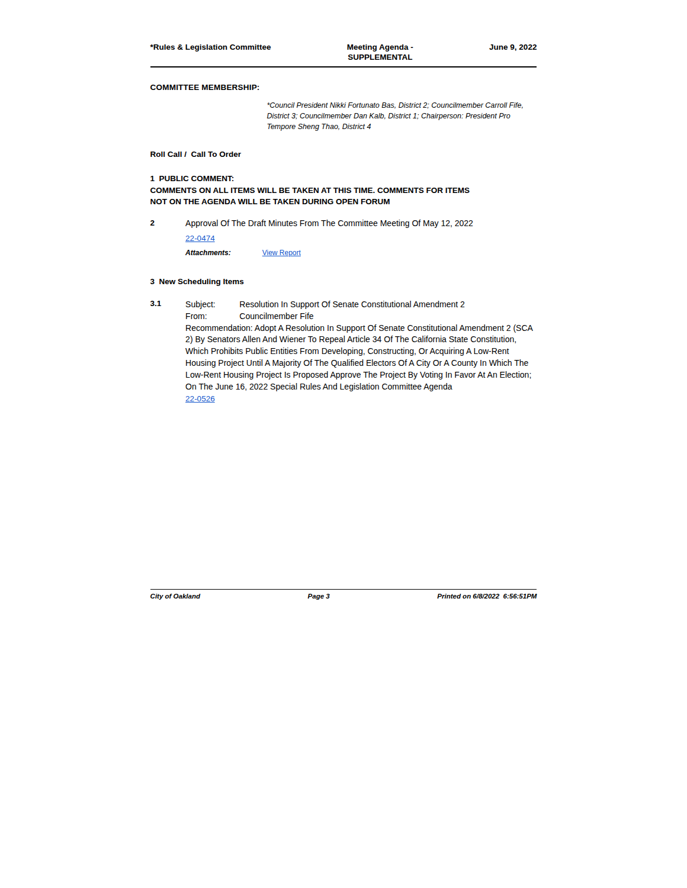*Rules & Legislation Committee
Meeting Agenda -
SUPPLEMENTAL
June 9, 2022
COMMITTEE MEMBERSHIP:
*Council President Nikki Fortunato Bas, District 2; Councilmember Carroll Fife, District 3; Councilmember Dan Kalb, District 1; Chairperson: President Pro Tempore Sheng Thao, District 4
Roll Call / Call To Order
1 PUBLIC COMMENT:
COMMENTS ON ALL ITEMS WILL BE TAKEN AT THIS TIME. COMMENTS FOR ITEMS
NOT ON THE AGENDA WILL BE TAKEN DURING OPEN FORUM
2
Approval Of The Draft Minutes From The Committee Meeting Of May 12, 2022
22-0474
Attachments:
View Report
3 New Scheduling Items
3.1
Subject:
Resolution In Support Of Senate Constitutional Amendment 2
From:
Councilmember Fife
Recommendation: Adopt A Resolution In Support Of Senate Constitutional Amendment 2 (SCA 2) By Senators Allen And Wiener To Repeal Article 34 Of The California State Constitution, Which Prohibits Public Entities From Developing, Constructing, Or Acquiring A Low-Rent Housing Project Until A Majority Of The Qualified Electors Of A City Or A County In Which The Low-Rent Housing Project Is Proposed Approve The Project By Voting In Favor At An Election; On The June 16, 2022 Special Rules And Legislation Committee Agenda
22-0526
City of Oakland
Page 3
Printed on 6/8/2022 6:56:51PM